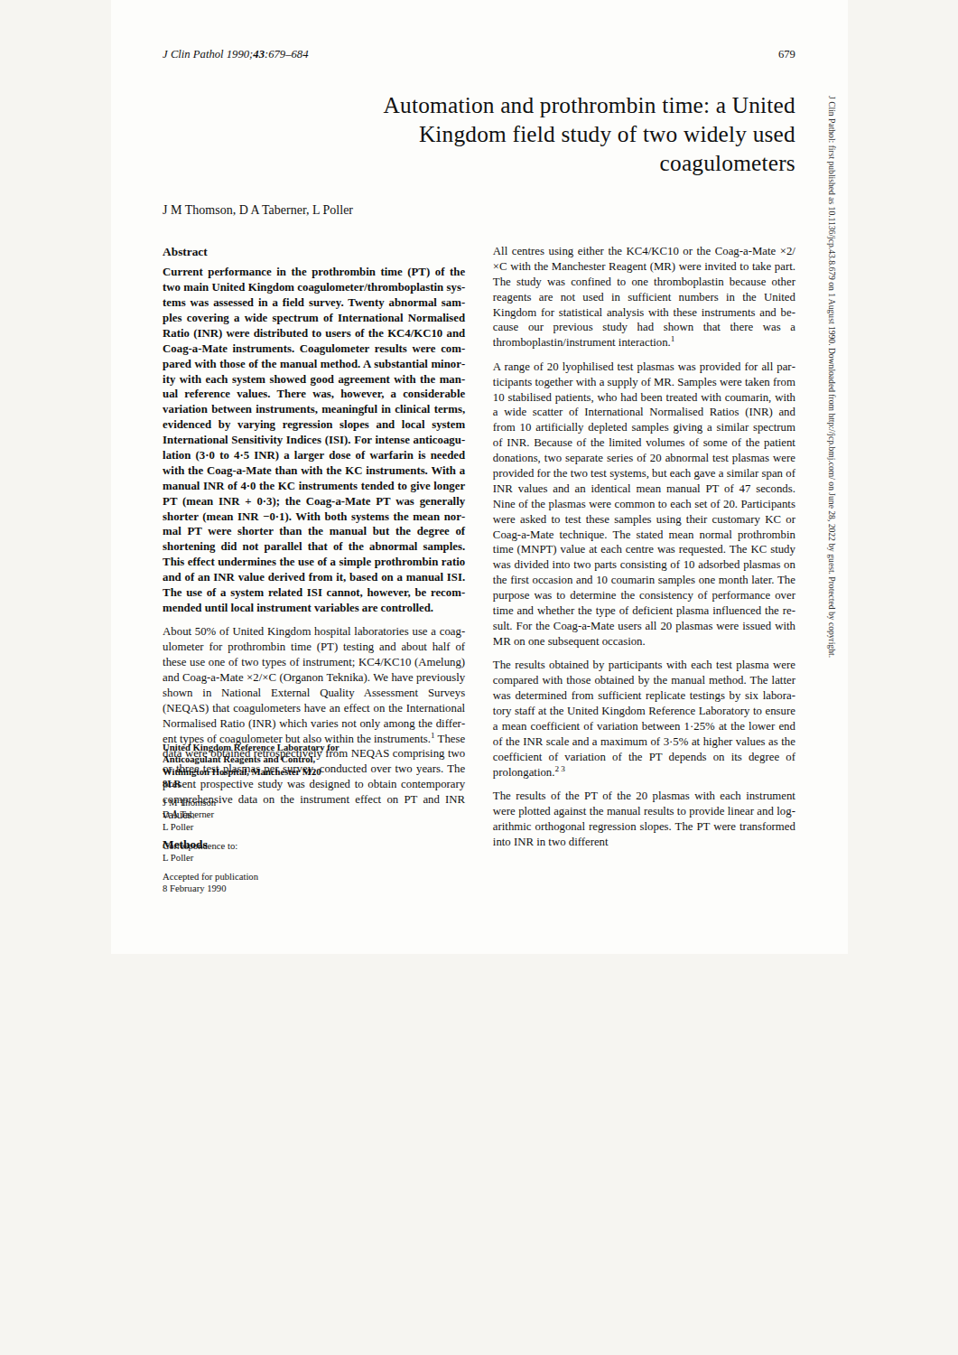J Clin Pathol 1990;43:679–684 679
Automation and prothrombin time: a United
Kingdom field study of two widely used
coagulometers
J M Thomson, D A Taberner, L Poller
Abstract
Current performance in the prothrombin time (PT) of the two main United Kingdom coagulometer/thromboplastin systems was assessed in a field survey. Twenty abnormal samples covering a wide spectrum of International Normalised Ratio (INR) were distributed to users of the KC4/KC10 and Coag-a-Mate instruments. Coagulometer results were compared with those of the manual method. A substantial minority with each system showed good agreement with the manual reference values. There was, however, a considerable variation between instruments, meaningful in clinical terms, evidenced by varying regression slopes and local system International Sensitivity Indices (ISI). For intense anticoagulation (3·0 to 4·5 INR) a larger dose of warfarin is needed with the Coag-a-Mate than with the KC instruments. With a manual INR of 4·0 the KC instruments tended to give longer PT (mean INR + 0·3); the Coag-a-Mate PT was generally shorter (mean INR −0·1). With both systems the mean normal PT were shorter than the manual but the degree of shortening did not parallel that of the abnormal samples. This effect undermines the use of a simple prothrombin ratio and of an INR value derived from it, based on a manual ISI. The use of a system related ISI cannot, however, be recommended until local instrument variables are controlled.
About 50% of United Kingdom hospital laboratories use a coagulometer for prothrombin time (PT) testing and about half of these use one of two types of instrument; KC4/KC10 (Amelung) and Coag-a-Mate ×2/×C (Organon Teknika). We have previously shown in National External Quality Assessment Surveys (NEQAS) that coagulometers have an effect on the International Normalised Ratio (INR) which varies not only among the different types of coagulometer but also within the instruments.1 These data were obtained retrospectively from NEQAS comprising two or three test plasmas per survey, conducted over two years. The present prospective study was designed to obtain contemporary comprehensive data on the instrument effect on PT and INR values.
Methods
All centres using either the KC4/KC10 or the Coag-a-Mate ×2/×C with the Manchester Reagent (MR) were invited to take part. The study was confined to one thromboplastin because other reagents are not used in sufficient numbers in the United Kingdom for statistical analysis with these instruments and because our previous study had shown that there was a thromboplastin/instrument interaction.1
A range of 20 lyophilised test plasmas was provided for all participants together with a supply of MR. Samples were taken from 10 stabilised patients, who had been treated with coumarin, with a wide scatter of International Normalised Ratios (INR) and from 10 artificially depleted samples giving a similar spectrum of INR. Because of the limited volumes of some of the patient donations, two separate series of 20 abnormal test plasmas were provided for the two test systems, but each gave a similar span of INR values and an identical mean manual PT of 47 seconds. Nine of the plasmas were common to each set of 20. Participants were asked to test these samples using their customary KC or Coag-a-Mate technique. The stated mean normal prothrombin time (MNPT) value at each centre was requested. The KC study was divided into two parts consisting of 10 adsorbed plasmas on the first occasion and 10 coumarin samples one month later. The purpose was to determine the consistency of performance over time and whether the type of deficient plasma influenced the result. For the Coag-a-Mate users all 20 plasmas were issued with MR on one subsequent occasion.
The results obtained by participants with each test plasma were compared with those obtained by the manual method. The latter was determined from sufficient replicate testings by six laboratory staff at the United Kingdom Reference Laboratory to ensure a mean coefficient of variation between 1·25% at the lower end of the INR scale and a maximum of 3·5% at higher values as the coefficient of variation of the PT depends on its degree of prolongation.2 3
The results of the PT of the 20 plasmas with each instrument were plotted against the manual results to provide linear and logarithmic orthogonal regression slopes. The PT were transformed into INR in two different
United Kingdom Reference Laboratory for Anticoagulant Reagents and Control, Withington Hospital, Manchester M20 8LR
J M Thomson
D A Taberner
L Poller
Correspondence to:
L Poller
Accepted for publication
8 February 1990
J Clin Pathol: first published as 10.1136/jcp.43.8.679 on 1 August 1990. Downloaded from http://jcp.bmj.com/ on June 28, 2022 by guest. Protected by copyright.